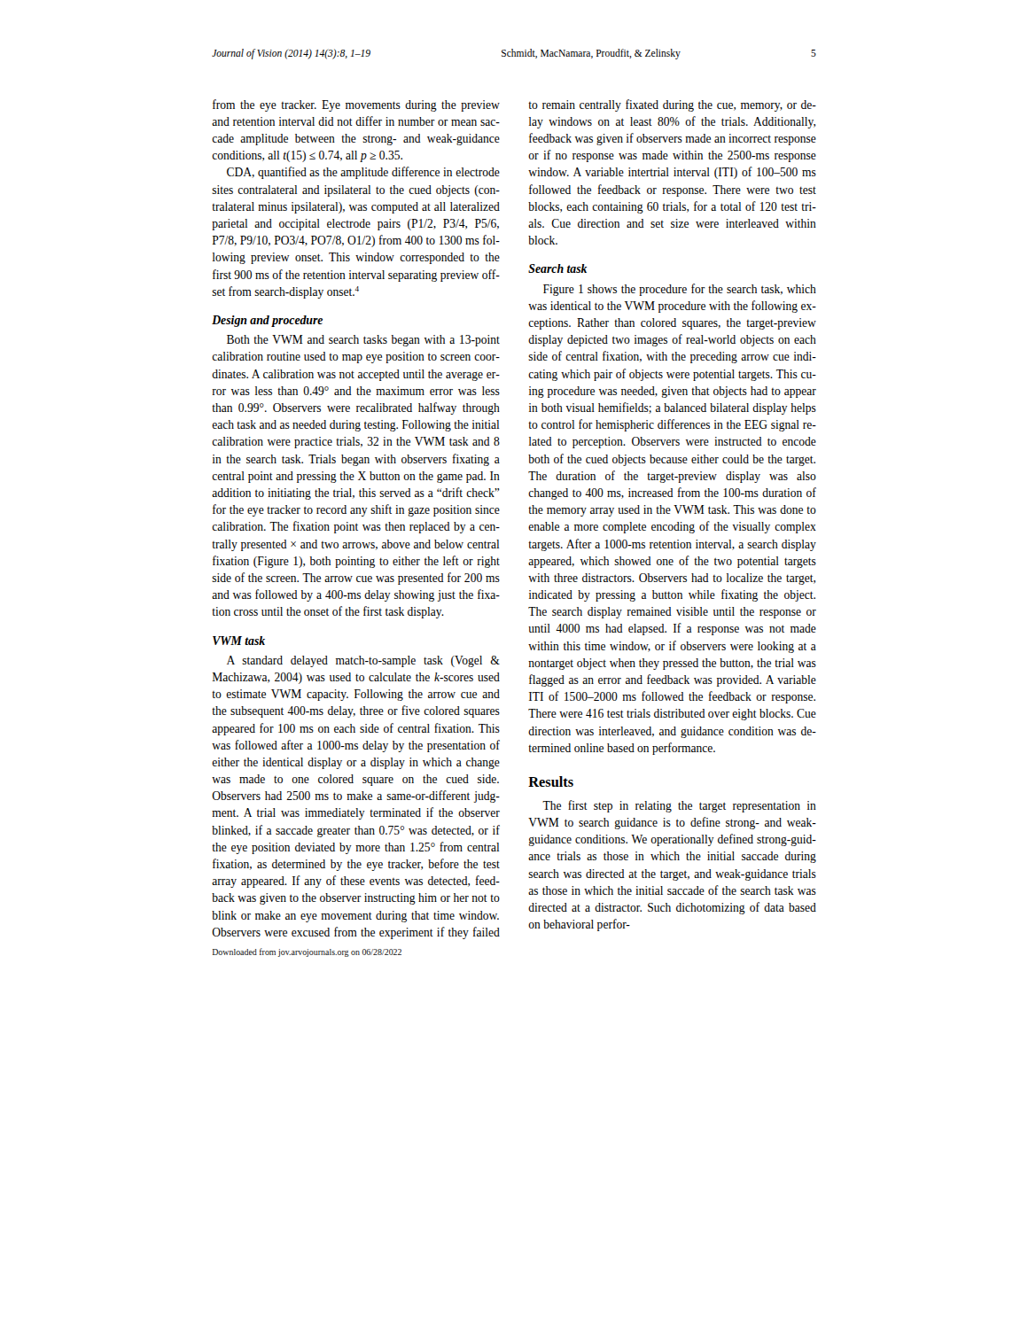Journal of Vision (2014) 14(3):8, 1–19
Schmidt, MacNamara, Proudfit, & Zelinsky
5
from the eye tracker. Eye movements during the preview and retention interval did not differ in number or mean saccade amplitude between the strong- and weak-guidance conditions, all t(15) ≤ 0.74, all p ≥ 0.35.
CDA, quantified as the amplitude difference in electrode sites contralateral and ipsilateral to the cued objects (contralateral minus ipsilateral), was computed at all lateralized parietal and occipital electrode pairs (P1/2, P3/4, P5/6, P7/8, P9/10, PO3/4, PO7/8, O1/2) from 400 to 1300 ms following preview onset. This window corresponded to the first 900 ms of the retention interval separating preview offset from search-display onset.4
Design and procedure
Both the VWM and search tasks began with a 13-point calibration routine used to map eye position to screen coordinates. A calibration was not accepted until the average error was less than 0.49° and the maximum error was less than 0.99°. Observers were recalibrated halfway through each task and as needed during testing. Following the initial calibration were practice trials, 32 in the VWM task and 8 in the search task. Trials began with observers fixating a central point and pressing the X button on the game pad. In addition to initiating the trial, this served as a “drift check” for the eye tracker to record any shift in gaze position since calibration. The fixation point was then replaced by a centrally presented × and two arrows, above and below central fixation (Figure 1), both pointing to either the left or right side of the screen. The arrow cue was presented for 200 ms and was followed by a 400-ms delay showing just the fixation cross until the onset of the first task display.
VWM task
A standard delayed match-to-sample task (Vogel & Machizawa, 2004) was used to calculate the k-scores used to estimate VWM capacity. Following the arrow cue and the subsequent 400-ms delay, three or five colored squares appeared for 100 ms on each side of central fixation. This was followed after a 1000-ms delay by the presentation of either the identical display or a display in which a change was made to one colored square on the cued side. Observers had 2500 ms to make a same-or-different judgment. A trial was immediately terminated if the observer blinked, if a saccade greater than 0.75° was detected, or if the eye position deviated by more than 1.25° from central fixation, as determined by the eye tracker, before the test array appeared. If any of these events was detected, feedback was given to the observer instructing him or her not to blink or make an eye movement during that time window. Observers were excused from the experiment if they failed to remain centrally fixated during the cue, memory, or delay windows on at least 80% of the trials. Additionally, feedback was given if observers made an incorrect response or if no response was made within the 2500-ms response window. A variable intertrial interval (ITI) of 100–500 ms followed the feedback or response. There were two test blocks, each containing 60 trials, for a total of 120 test trials. Cue direction and set size were interleaved within block.
Search task
Figure 1 shows the procedure for the search task, which was identical to the VWM procedure with the following exceptions. Rather than colored squares, the target-preview display depicted two images of real-world objects on each side of central fixation, with the preceding arrow cue indicating which pair of objects were potential targets. This cuing procedure was needed, given that objects had to appear in both visual hemifields; a balanced bilateral display helps to control for hemispheric differences in the EEG signal related to perception. Observers were instructed to encode both of the cued objects because either could be the target. The duration of the target-preview display was also changed to 400 ms, increased from the 100-ms duration of the memory array used in the VWM task. This was done to enable a more complete encoding of the visually complex targets. After a 1000-ms retention interval, a search display appeared, which showed one of the two potential targets with three distractors. Observers had to localize the target, indicated by pressing a button while fixating the object. The search display remained visible until the response or until 4000 ms had elapsed. If a response was not made within this time window, or if observers were looking at a nontarget object when they pressed the button, the trial was flagged as an error and feedback was provided. A variable ITI of 1500–2000 ms followed the feedback or response. There were 416 test trials distributed over eight blocks. Cue direction was interleaved, and guidance condition was determined online based on performance.
Results
The first step in relating the target representation in VWM to search guidance is to define strong- and weak-guidance conditions. We operationally defined strong-guidance trials as those in which the initial saccade during search was directed at the target, and weak-guidance trials as those in which the initial saccade of the search task was directed at a distractor. Such dichotomizing of data based on behavioral perfor-
Downloaded from jov.arvojournals.org on 06/28/2022